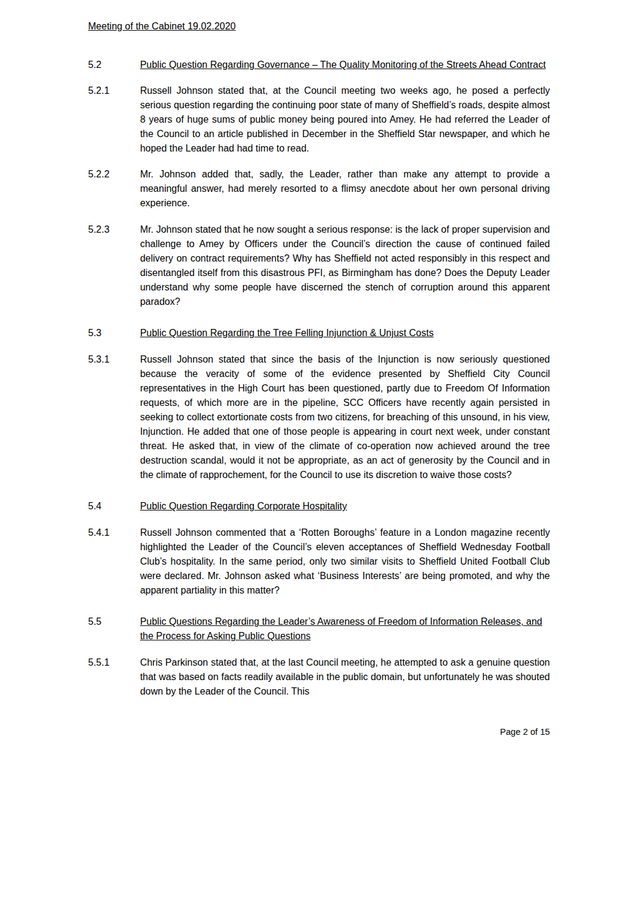Meeting of the Cabinet 19.02.2020
5.2
Public Question Regarding Governance – The Quality Monitoring of the Streets Ahead Contract
5.2.1
Russell Johnson stated that, at the Council meeting two weeks ago, he posed a perfectly serious question regarding the continuing poor state of many of Sheffield’s roads, despite almost 8 years of huge sums of public money being poured into Amey. He had referred the Leader of the Council to an article published in December in the Sheffield Star newspaper, and which he hoped the Leader had had time to read.
5.2.2
Mr. Johnson added that, sadly, the Leader, rather than make any attempt to provide a meaningful answer, had merely resorted to a flimsy anecdote about her own personal driving experience.
5.2.3
Mr. Johnson stated that he now sought a serious response: is the lack of proper supervision and challenge to Amey by Officers under the Council’s direction the cause of continued failed delivery on contract requirements? Why has Sheffield not acted responsibly in this respect and disentangled itself from this disastrous PFI, as Birmingham has done? Does the Deputy Leader understand why some people have discerned the stench of corruption around this apparent paradox?
5.3
Public Question Regarding the Tree Felling Injunction & Unjust Costs
5.3.1
Russell Johnson stated that since the basis of the Injunction is now seriously questioned because the veracity of some of the evidence presented by Sheffield City Council representatives in the High Court has been questioned, partly due to Freedom Of Information requests, of which more are in the pipeline, SCC Officers have recently again persisted in seeking to collect extortionate costs from two citizens, for breaching of this unsound, in his view, Injunction. He added that one of those people is appearing in court next week, under constant threat. He asked that, in view of the climate of co-operation now achieved around the tree destruction scandal, would it not be appropriate, as an act of generosity by the Council and in the climate of rapprochement, for the Council to use its discretion to waive those costs?
5.4
Public Question Regarding Corporate Hospitality
5.4.1
Russell Johnson commented that a ‘Rotten Boroughs’ feature in a London magazine recently highlighted the Leader of the Council’s eleven acceptances of Sheffield Wednesday Football Club’s hospitality. In the same period, only two similar visits to Sheffield United Football Club were declared. Mr. Johnson asked what ‘Business Interests’ are being promoted, and why the apparent partiality in this matter?
5.5
Public Questions Regarding the Leader’s Awareness of Freedom of Information Releases, and the Process for Asking Public Questions
5.5.1
Chris Parkinson stated that, at the last Council meeting, he attempted to ask a genuine question that was based on facts readily available in the public domain, but unfortunately he was shouted down by the Leader of the Council. This
Page 2 of 15